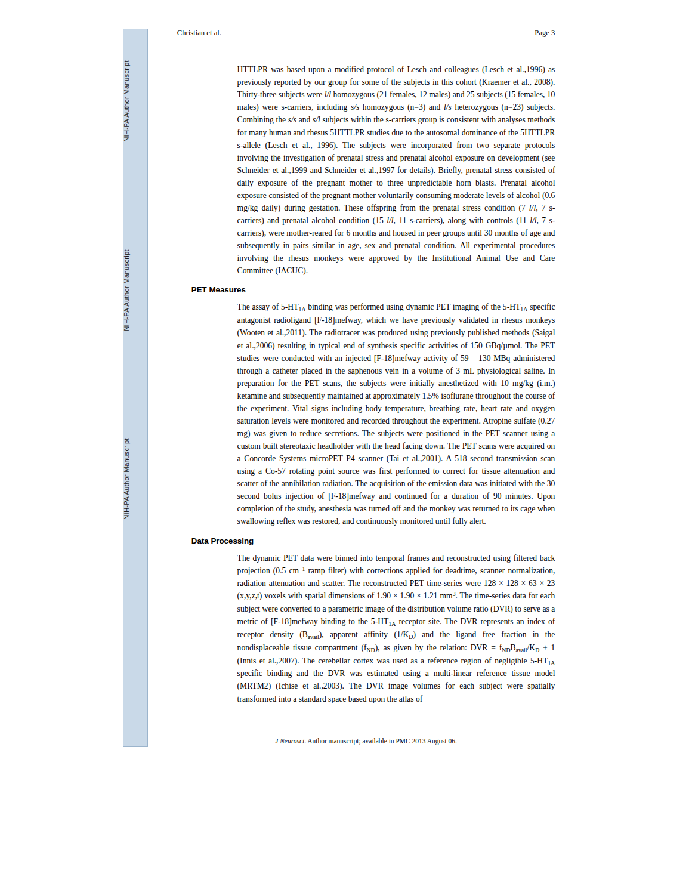NIH-PA Author Manuscript
NIH-PA Author Manuscript
NIH-PA Author Manuscript
Christian et al. Page 3
HTTLPR was based upon a modified protocol of Lesch and colleagues (Lesch et al.,1996) as previously reported by our group for some of the subjects in this cohort (Kraemer et al., 2008). Thirty-three subjects were l/l homozygous (21 females, 12 males) and 25 subjects (15 females, 10 males) were s-carriers, including s/s homozygous (n=3) and l/s heterozygous (n=23) subjects. Combining the s/s and s/l subjects within the s-carriers group is consistent with analyses methods for many human and rhesus 5HTTLPR studies due to the autosomal dominance of the 5HTTLPR s-allele (Lesch et al., 1996). The subjects were incorporated from two separate protocols involving the investigation of prenatal stress and prenatal alcohol exposure on development (see Schneider et al.,1999 and Schneider et al.,1997 for details). Briefly, prenatal stress consisted of daily exposure of the pregnant mother to three unpredictable horn blasts. Prenatal alcohol exposure consisted of the pregnant mother voluntarily consuming moderate levels of alcohol (0.6 mg/kg daily) during gestation. These offspring from the prenatal stress condition (7 l/l, 7 s-carriers) and prenatal alcohol condition (15 l/l, 11 s-carriers), along with controls (11 l/l, 7 s-carriers), were mother-reared for 6 months and housed in peer groups until 30 months of age and subsequently in pairs similar in age, sex and prenatal condition. All experimental procedures involving the rhesus monkeys were approved by the Institutional Animal Use and Care Committee (IACUC).
PET Measures
The assay of 5-HT1A binding was performed using dynamic PET imaging of the 5-HT1A specific antagonist radioligand [F-18]mefway, which we have previously validated in rhesus monkeys (Wooten et al.,2011). The radiotracer was produced using previously published methods (Saigal et al.,2006) resulting in typical end of synthesis specific activities of 150 GBq/µmol. The PET studies were conducted with an injected [F-18]mefway activity of 59 – 130 MBq administered through a catheter placed in the saphenous vein in a volume of 3 mL physiological saline. In preparation for the PET scans, the subjects were initially anesthetized with 10 mg/kg (i.m.) ketamine and subsequently maintained at approximately 1.5% isoflurane throughout the course of the experiment. Vital signs including body temperature, breathing rate, heart rate and oxygen saturation levels were monitored and recorded throughout the experiment. Atropine sulfate (0.27 mg) was given to reduce secretions. The subjects were positioned in the PET scanner using a custom built stereotaxic headholder with the head facing down. The PET scans were acquired on a Concorde Systems microPET P4 scanner (Tai et al.,2001). A 518 second transmission scan using a Co-57 rotating point source was first performed to correct for tissue attenuation and scatter of the annihilation radiation. The acquisition of the emission data was initiated with the 30 second bolus injection of [F-18]mefway and continued for a duration of 90 minutes. Upon completion of the study, anesthesia was turned off and the monkey was returned to its cage when swallowing reflex was restored, and continuously monitored until fully alert.
Data Processing
The dynamic PET data were binned into temporal frames and reconstructed using filtered back projection (0.5 cm−1 ramp filter) with corrections applied for deadtime, scanner normalization, radiation attenuation and scatter. The reconstructed PET time-series were 128 × 128 × 63 × 23 (x,y,z,t) voxels with spatial dimensions of 1.90 × 1.90 × 1.21 mm3. The time-series data for each subject were converted to a parametric image of the distribution volume ratio (DVR) to serve as a metric of [F-18]mefway binding to the 5-HT1A receptor site. The DVR represents an index of receptor density (Bavail), apparent affinity (1/KD) and the ligand free fraction in the nondisplaceable tissue compartment (fND), as given by the relation: DVR = fNDBavail/KD + 1 (Innis et al.,2007). The cerebellar cortex was used as a reference region of negligible 5-HT1A specific binding and the DVR was estimated using a multi-linear reference tissue model (MRTM2) (Ichise et al.,2003). The DVR image volumes for each subject were spatially transformed into a standard space based upon the atlas of
J Neurosci. Author manuscript; available in PMC 2013 August 06.